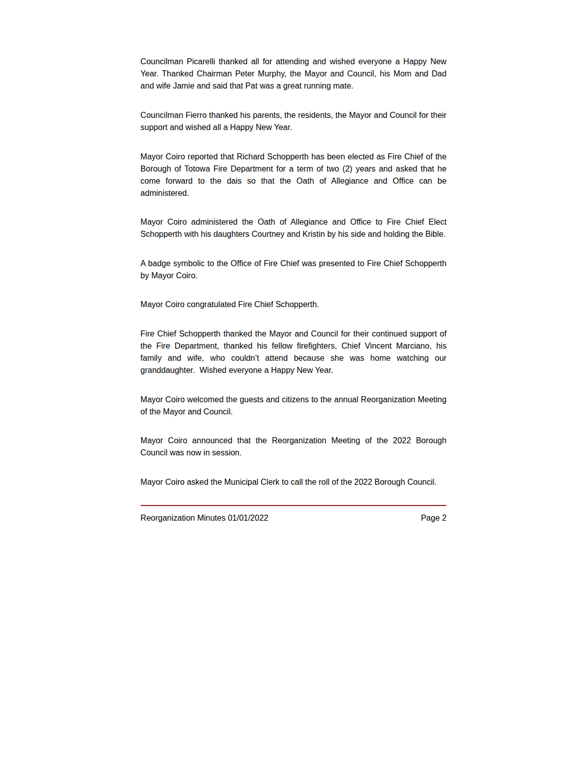Councilman Picarelli thanked all for attending and wished everyone a Happy New Year. Thanked Chairman Peter Murphy, the Mayor and Council, his Mom and Dad and wife Jamie and said that Pat was a great running mate.
Councilman Fierro thanked his parents, the residents, the Mayor and Council for their support and wished all a Happy New Year.
Mayor Coiro reported that Richard Schopperth has been elected as Fire Chief of the Borough of Totowa Fire Department for a term of two (2) years and asked that he come forward to the dais so that the Oath of Allegiance and Office can be administered.
Mayor Coiro administered the Oath of Allegiance and Office to Fire Chief Elect Schopperth with his daughters Courtney and Kristin by his side and holding the Bible.
A badge symbolic to the Office of Fire Chief was presented to Fire Chief Schopperth by Mayor Coiro.
Mayor Coiro congratulated Fire Chief Schopperth.
Fire Chief Schopperth thanked the Mayor and Council for their continued support of the Fire Department, thanked his fellow firefighters, Chief Vincent Marciano, his family and wife, who couldn’t attend because she was home watching our granddaughter. Wished everyone a Happy New Year.
Mayor Coiro welcomed the guests and citizens to the annual Reorganization Meeting of the Mayor and Council.
Mayor Coiro announced that the Reorganization Meeting of the 2022 Borough Council was now in session.
Mayor Coiro asked the Municipal Clerk to call the roll of the 2022 Borough Council.
Reorganization Minutes 01/01/2022
Page 2